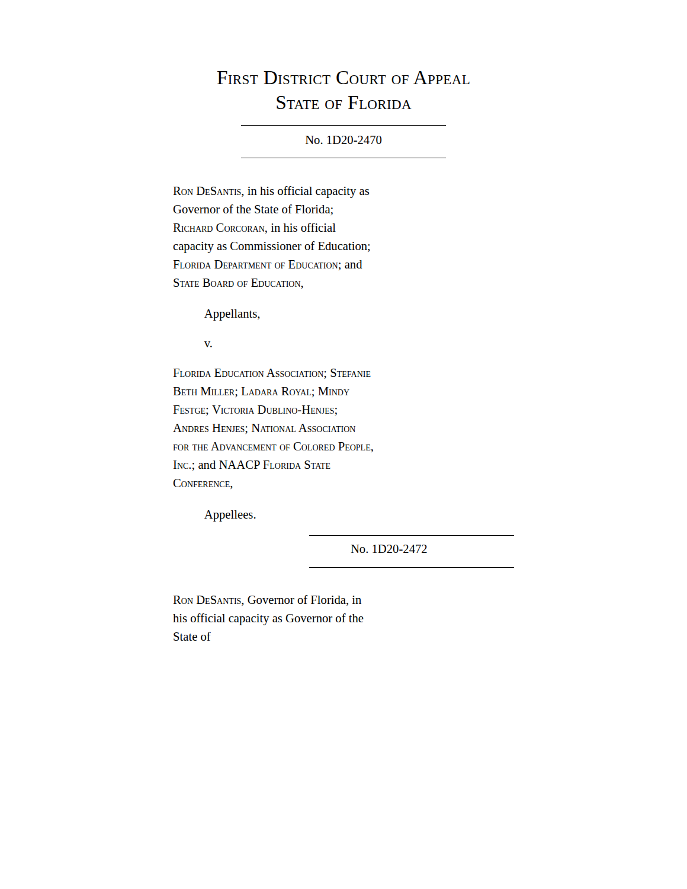First District Court of Appeal
State of Florida
No. 1D20-2470
Ron DeSantis, in his official capacity as Governor of the State of Florida; Richard Corcoran, in his official capacity as Commissioner of Education; Florida Department of Education; and State Board of Education,
Appellants,
v.
Florida Education Association; Stefanie Beth Miller; Ladara Royal; Mindy Festge; Victoria Dublino-Henjes; Andres Henjes; National Association for the Advancement of Colored People, Inc.; and NAACP Florida State Conference,
Appellees.
No. 1D20-2472
Ron DeSantis, Governor of Florida, in his official capacity as Governor of the State of